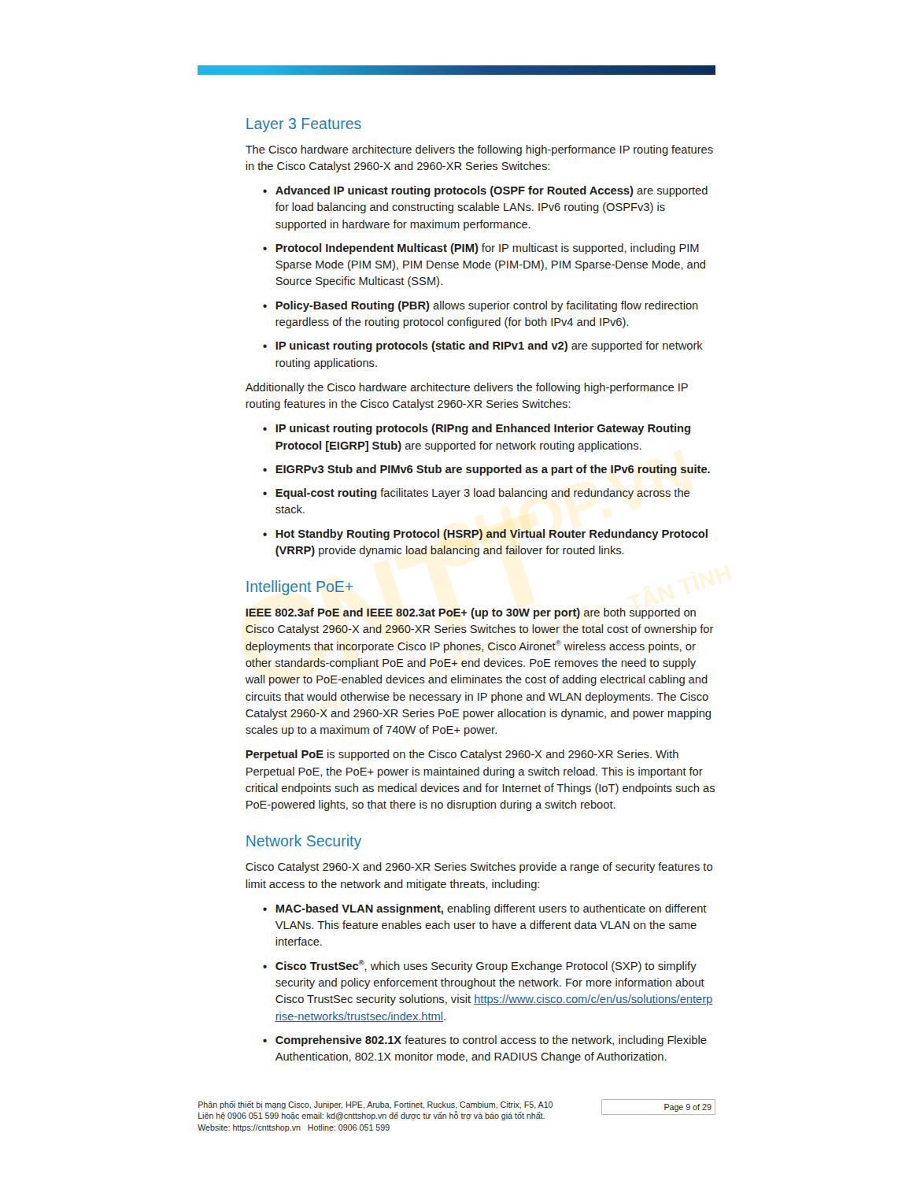CNTT
SHOP.VN
CHUYÊN NGHIỆP - TẬN TÌNH
Chuyên
Layer 3 Features
The Cisco hardware architecture delivers the following high-performance IP routing features in the Cisco Catalyst 2960-X and 2960-XR Series Switches:
Advanced IP unicast routing protocols (OSPF for Routed Access) are supported for load balancing and constructing scalable LANs. IPv6 routing (OSPFv3) is supported in hardware for maximum performance.
Protocol Independent Multicast (PIM) for IP multicast is supported, including PIM Sparse Mode (PIM SM), PIM Dense Mode (PIM-DM), PIM Sparse-Dense Mode, and Source Specific Multicast (SSM).
Policy-Based Routing (PBR) allows superior control by facilitating flow redirection regardless of the routing protocol configured (for both IPv4 and IPv6).
IP unicast routing protocols (static and RIPv1 and v2) are supported for network routing applications.
Additionally the Cisco hardware architecture delivers the following high-performance IP routing features in the Cisco Catalyst 2960-XR Series Switches:
IP unicast routing protocols (RIPng and Enhanced Interior Gateway Routing Protocol [EIGRP] Stub) are supported for network routing applications.
EIGRPv3 Stub and PIMv6 Stub are supported as a part of the IPv6 routing suite.
Equal-cost routing facilitates Layer 3 load balancing and redundancy across the stack.
Hot Standby Routing Protocol (HSRP) and Virtual Router Redundancy Protocol (VRRP) provide dynamic load balancing and failover for routed links.
Intelligent PoE+
IEEE 802.3af PoE and IEEE 802.3at PoE+ (up to 30W per port) are both supported on Cisco Catalyst 2960-X and 2960-XR Series Switches to lower the total cost of ownership for deployments that incorporate Cisco IP phones, Cisco Aironet® wireless access points, or other standards-compliant PoE and PoE+ end devices. PoE removes the need to supply wall power to PoE-enabled devices and eliminates the cost of adding electrical cabling and circuits that would otherwise be necessary in IP phone and WLAN deployments. The Cisco Catalyst 2960-X and 2960-XR Series PoE power allocation is dynamic, and power mapping scales up to a maximum of 740W of PoE+ power.
Perpetual PoE is supported on the Cisco Catalyst 2960-X and 2960-XR Series. With Perpetual PoE, the PoE+ power is maintained during a switch reload. This is important for critical endpoints such as medical devices and for Internet of Things (IoT) endpoints such as PoE-powered lights, so that there is no disruption during a switch reboot.
Network Security
Cisco Catalyst 2960-X and 2960-XR Series Switches provide a range of security features to limit access to the network and mitigate threats, including:
MAC-based VLAN assignment, enabling different users to authenticate on different VLANs. This feature enables each user to have a different data VLAN on the same interface.
Cisco TrustSec®, which uses Security Group Exchange Protocol (SXP) to simplify security and policy enforcement throughout the network. For more information about Cisco TrustSec security solutions, visit https://www.cisco.com/c/en/us/solutions/enterprise-networks/trustsec/index.html.
Comprehensive 802.1X features to control access to the network, including Flexible Authentication, 802.1X monitor mode, and RADIUS Change of Authorization.
Phân phối thiết bị mạng Cisco, Juniper, HPE, Aruba, Fortinet, Ruckus, Cambium, Citrix, F5, A10
Liên hệ 0906 051 599 hoặc email: kd@cnttshop.vn để được tư vấn hỗ trợ và báo giá tốt nhất.
Website: https://cnttshop.vn Hotline: 0906 051 599
Page 9 of 29